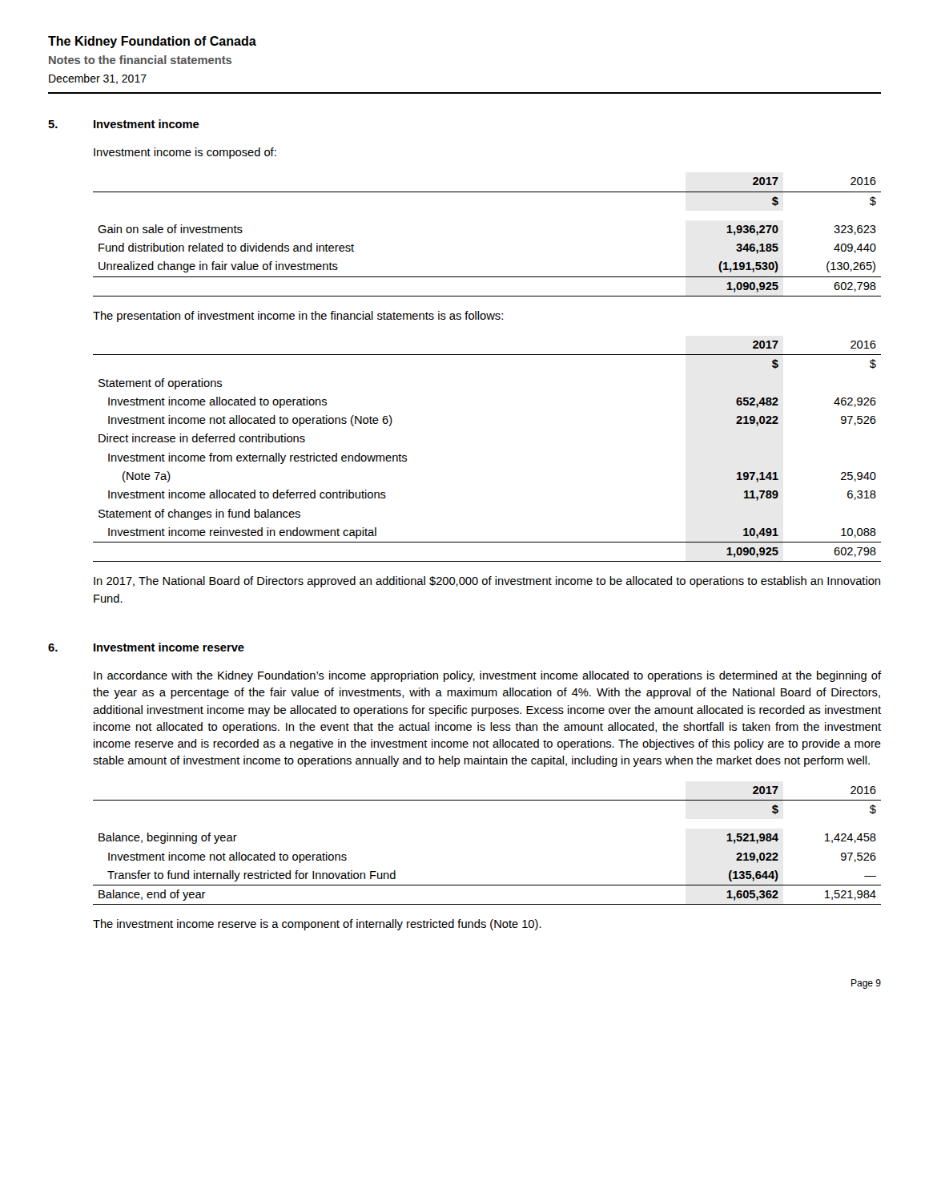The Kidney Foundation of Canada
Notes to the financial statements
December 31, 2017
5.
Investment income
Investment income is composed of:
| | 2017 | 2016 |
| | $ | $ |
| Gain on sale of investments | 1,936,270 | 323,623 |
| Fund distribution related to dividends and interest | 346,185 | 409,440 |
| Unrealized change in fair value of investments | (1,191,530) | (130,265) |
| | 1,090,925 | 602,798 |
The presentation of investment income in the financial statements is as follows:
| | 2017 | 2016 |
| | $ | $ |
| Statement of operations | | |
| Investment income allocated to operations | 652,482 | 462,926 |
| Investment income not allocated to operations (Note 6) | 219,022 | 97,526 |
| Direct increase in deferred contributions | | |
| Investment income from externally restricted endowments | | |
| (Note 7a) | 197,141 | 25,940 |
| Investment income allocated to deferred contributions | 11,789 | 6,318 |
| Statement of changes in fund balances | | |
| Investment income reinvested in endowment capital | 10,491 | 10,088 |
| | 1,090,925 | 602,798 |
In 2017, The National Board of Directors approved an additional $200,000 of investment income to be allocated to operations to establish an Innovation Fund.
6.
Investment income reserve
In accordance with the Kidney Foundation’s income appropriation policy, investment income allocated to operations is determined at the beginning of the year as a percentage of the fair value of investments, with a maximum allocation of 4%. With the approval of the National Board of Directors, additional investment income may be allocated to operations for specific purposes. Excess income over the amount allocated is recorded as investment income not allocated to operations. In the event that the actual income is less than the amount allocated, the shortfall is taken from the investment income reserve and is recorded as a negative in the investment income not allocated to operations. The objectives of this policy are to provide a more stable amount of investment income to operations annually and to help maintain the capital, including in years when the market does not perform well.
| | 2017 | 2016 |
| | $ | $ |
| Balance, beginning of year | 1,521,984 | 1,424,458 |
| Investment income not allocated to operations | 219,022 | 97,526 |
| Transfer to fund internally restricted for Innovation Fund | (135,644) | — |
| Balance, end of year | 1,605,362 | 1,521,984 |
The investment income reserve is a component of internally restricted funds (Note 10).
Page 9